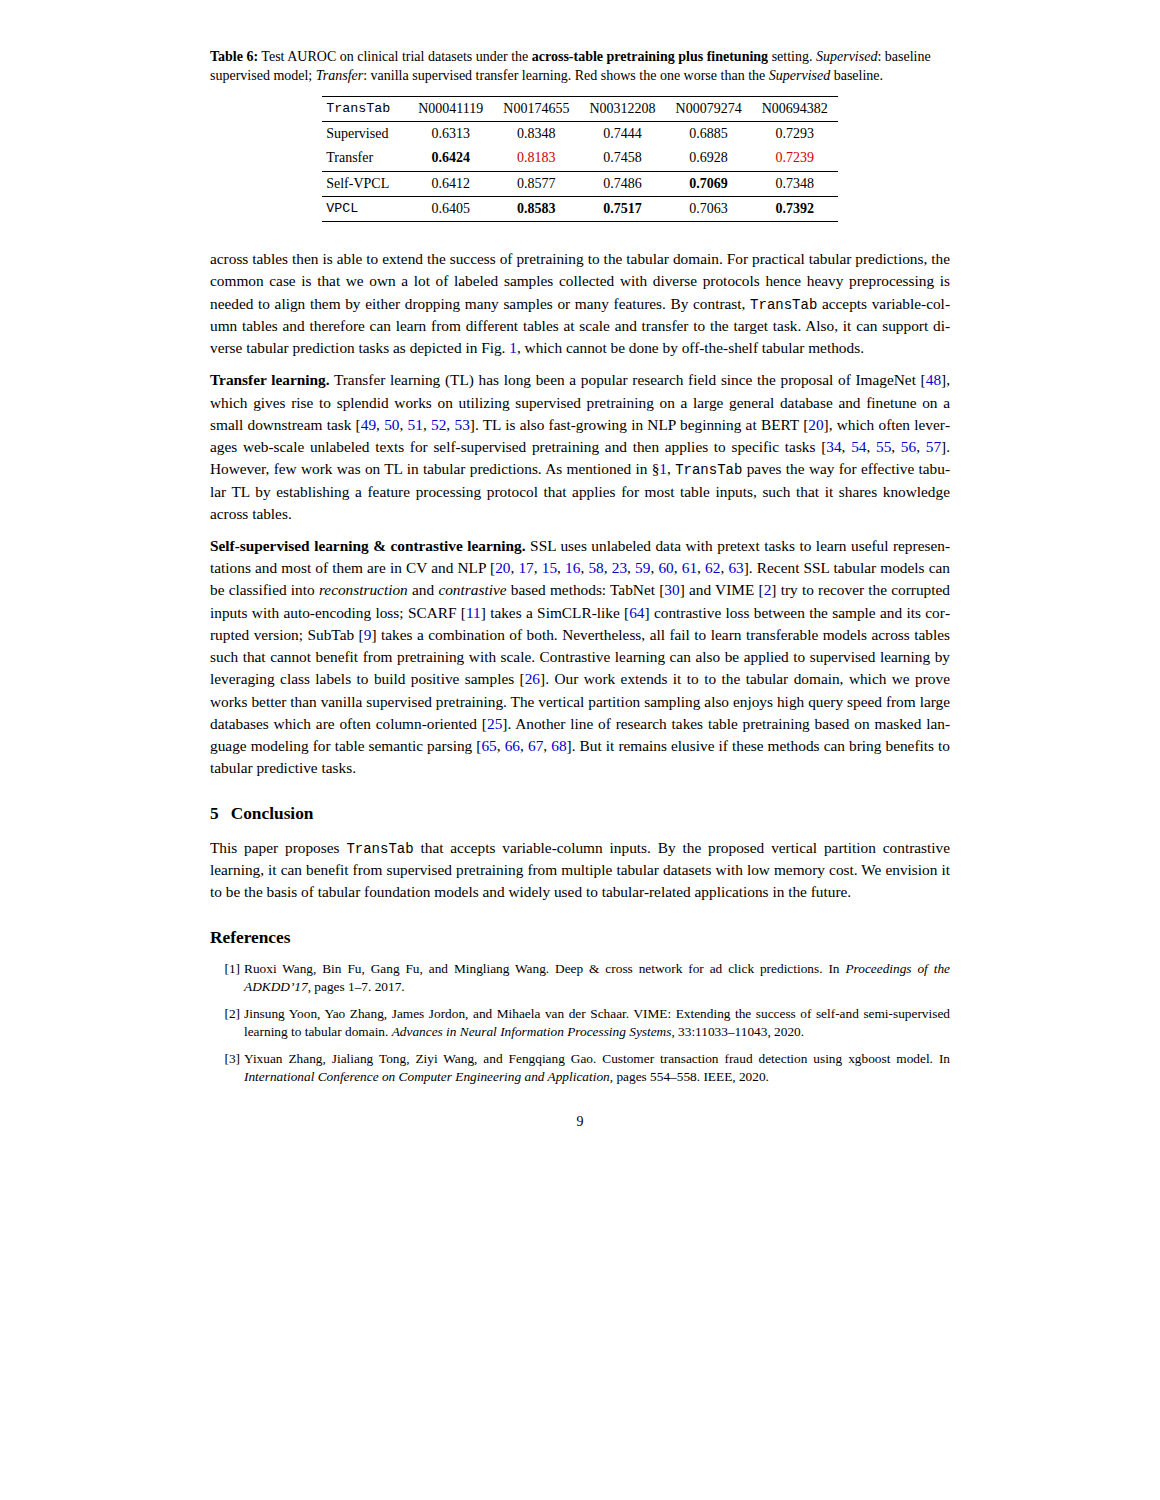Table 6: Test AUROC on clinical trial datasets under the across-table pretraining plus finetuning setting. Supervised: baseline supervised model; Transfer: vanilla supervised transfer learning. Red shows the one worse than the Supervised baseline.
| TransTab | N00041119 | N00174655 | N00312208 | N00079274 | N00694382 |
| --- | --- | --- | --- | --- | --- |
| Supervised | 0.6313 | 0.8348 | 0.7444 | 0.6885 | 0.7293 |
| Transfer | 0.6424 | 0.8183 | 0.7458 | 0.6928 | 0.7239 |
| Self-VPCL | 0.6412 | 0.8577 | 0.7486 | 0.7069 | 0.7348 |
| VPCL | 0.6405 | 0.8583 | 0.7517 | 0.7063 | 0.7392 |
across tables then is able to extend the success of pretraining to the tabular domain. For practical tabular predictions, the common case is that we own a lot of labeled samples collected with diverse protocols hence heavy preprocessing is needed to align them by either dropping many samples or many features. By contrast, TransTab accepts variable-column tables and therefore can learn from different tables at scale and transfer to the target task. Also, it can support diverse tabular prediction tasks as depicted in Fig. 1, which cannot be done by off-the-shelf tabular methods.
Transfer learning. Transfer learning (TL) has long been a popular research field since the proposal of ImageNet [48], which gives rise to splendid works on utilizing supervised pretraining on a large general database and finetune on a small downstream task [49, 50, 51, 52, 53]. TL is also fast-growing in NLP beginning at BERT [20], which often leverages web-scale unlabeled texts for self-supervised pretraining and then applies to specific tasks [34, 54, 55, 56, 57]. However, few work was on TL in tabular predictions. As mentioned in §1, TransTab paves the way for effective tabular TL by establishing a feature processing protocol that applies for most table inputs, such that it shares knowledge across tables.
Self-supervised learning & contrastive learning. SSL uses unlabeled data with pretext tasks to learn useful representations and most of them are in CV and NLP [20, 17, 15, 16, 58, 23, 59, 60, 61, 62, 63]. Recent SSL tabular models can be classified into reconstruction and contrastive based methods: TabNet [30] and VIME [2] try to recover the corrupted inputs with auto-encoding loss; SCARF [11] takes a SimCLR-like [64] contrastive loss between the sample and its corrupted version; SubTab [9] takes a combination of both. Nevertheless, all fail to learn transferable models across tables such that cannot benefit from pretraining with scale. Contrastive learning can also be applied to supervised learning by leveraging class labels to build positive samples [26]. Our work extends it to to the tabular domain, which we prove works better than vanilla supervised pretraining. The vertical partition sampling also enjoys high query speed from large databases which are often column-oriented [25]. Another line of research takes table pretraining based on masked language modeling for table semantic parsing [65, 66, 67, 68]. But it remains elusive if these methods can bring benefits to tabular predictive tasks.
5 Conclusion
This paper proposes TransTab that accepts variable-column inputs. By the proposed vertical partition contrastive learning, it can benefit from supervised pretraining from multiple tabular datasets with low memory cost. We envision it to be the basis of tabular foundation models and widely used to tabular-related applications in the future.
References
[1] Ruoxi Wang, Bin Fu, Gang Fu, and Mingliang Wang. Deep & cross network for ad click predictions. In Proceedings of the ADKDD’17, pages 1–7. 2017.
[2] Jinsung Yoon, Yao Zhang, James Jordon, and Mihaela van der Schaar. VIME: Extending the success of self-and semi-supervised learning to tabular domain. Advances in Neural Information Processing Systems, 33:11033–11043, 2020.
[3] Yixuan Zhang, Jialiang Tong, Ziyi Wang, and Fengqiang Gao. Customer transaction fraud detection using xgboost model. In International Conference on Computer Engineering and Application, pages 554–558. IEEE, 2020.
9